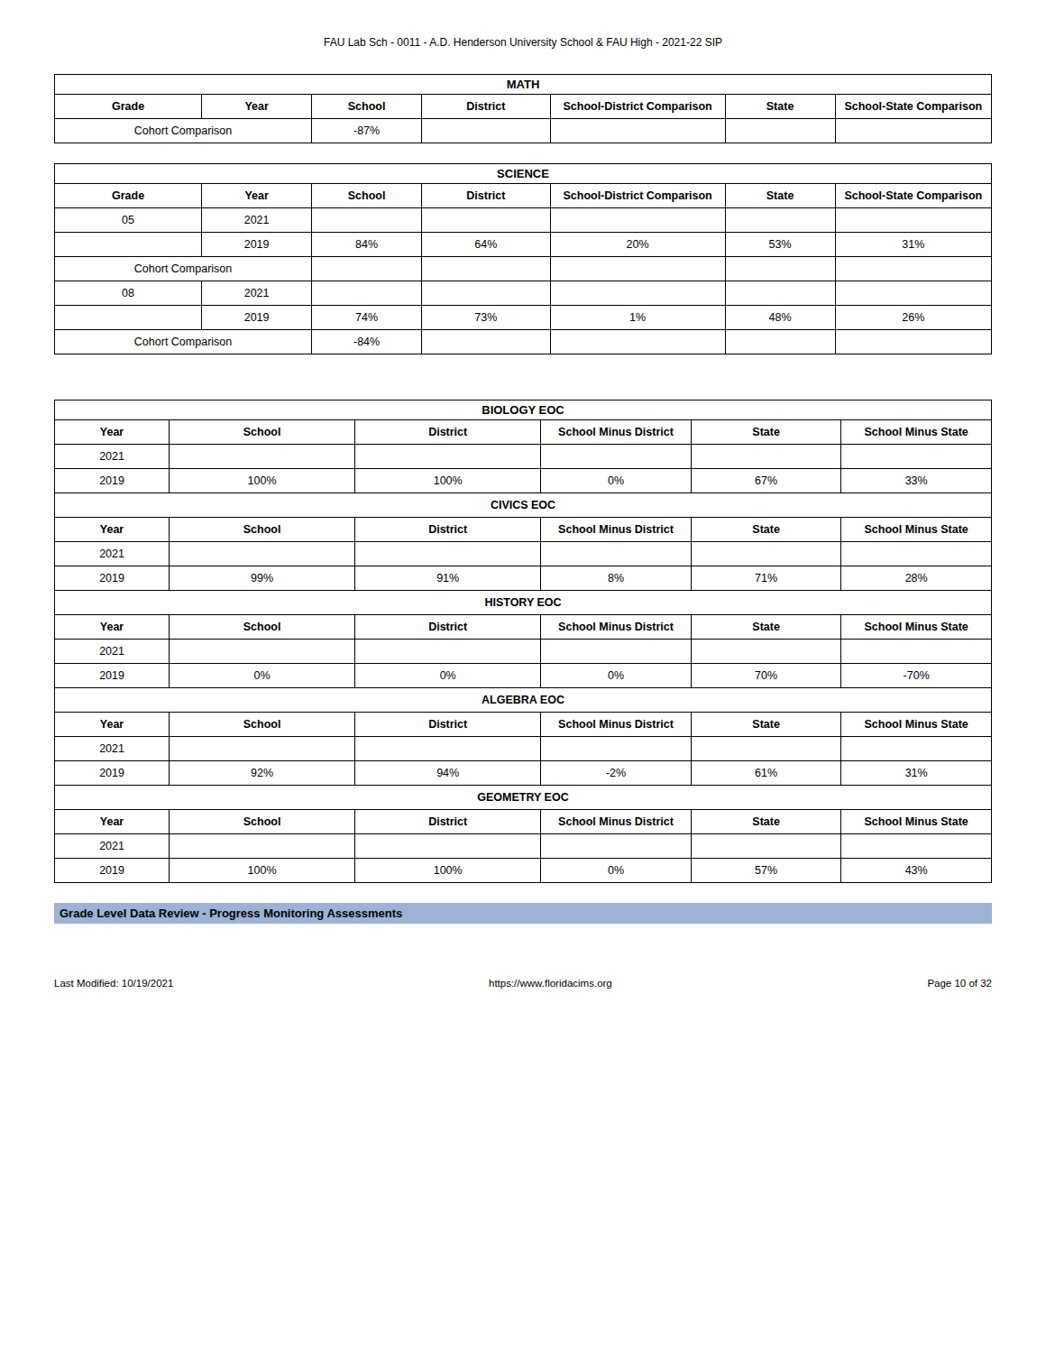FAU Lab Sch - 0011 - A.D. Henderson University School & FAU High - 2021-22 SIP
MATH
| Grade | Year | School | District | School-District Comparison | State | School-State Comparison |
| --- | --- | --- | --- | --- | --- | --- |
| Cohort Comparison | -87% | | | | |
SCIENCE
| Grade | Year | School | District | School-District Comparison | State | School-State Comparison |
| --- | --- | --- | --- | --- | --- | --- |
| 05 | 2021 | | | | | |
| | 2019 | 84% | 64% | 20% | 53% | 31% |
| Cohort Comparison | | | | | |
| 08 | 2021 | | | | | |
| | 2019 | 74% | 73% | 1% | 48% | 26% |
| Cohort Comparison | -84% | | | | |
BIOLOGY EOC
| Year | School | District | School Minus District | State | School Minus State |
| --- | --- | --- | --- | --- | --- |
| 2021 | | | | | |
| 2019 | 100% | 100% | 0% | 67% | 33% |
| CIVICS EOC |
| Year | School | District | School Minus District | State | School Minus State |
| 2021 | | | | | |
| 2019 | 99% | 91% | 8% | 71% | 28% |
| HISTORY EOC |
| Year | School | District | School Minus District | State | School Minus State |
| 2021 | | | | | |
| 2019 | 0% | 0% | 0% | 70% | -70% |
| ALGEBRA EOC |
| Year | School | District | School Minus District | State | School Minus State |
| 2021 | | | | | |
| 2019 | 92% | 94% | -2% | 61% | 31% |
| GEOMETRY EOC |
| Year | School | District | School Minus District | State | School Minus State |
| 2021 | | | | | |
| 2019 | 100% | 100% | 0% | 57% | 43% |
Grade Level Data Review - Progress Monitoring Assessments
Last Modified: 10/19/2021 https://www.floridacims.org Page 10 of 32